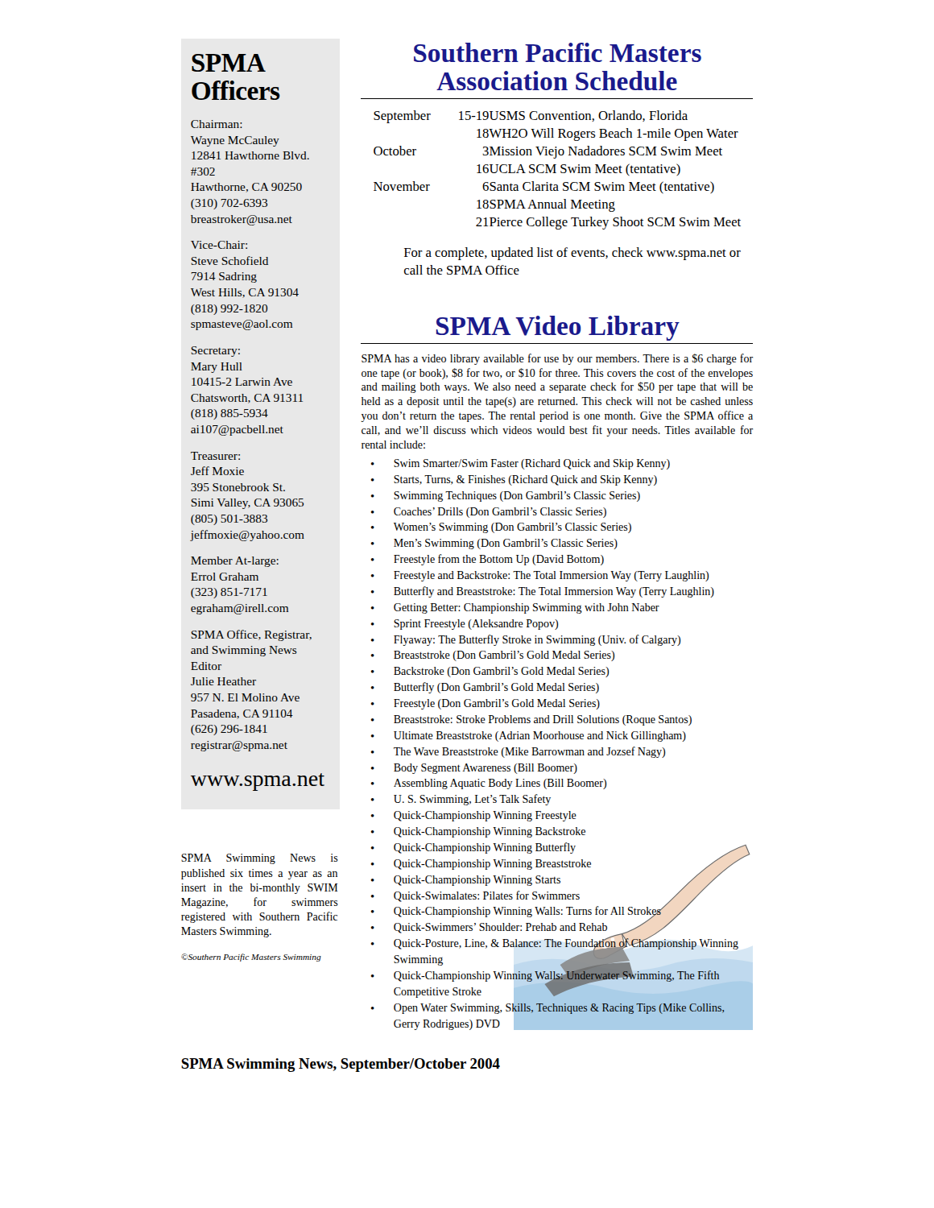SPMA Officers
Chairman: Wayne McCauley
12841 Hawthorne Blvd. #302
Hawthorne, CA 90250
(310) 702-6393
breastroker@usa.net
Vice-Chair: Steve Schofield
7914 Sadring
West Hills, CA 91304
(818) 992-1820
spmasteve@aol.com
Secretary: Mary Hull
10415-2 Larwin Ave
Chatsworth, CA 91311
(818) 885-5934
ai107@pacbell.net
Treasurer: Jeff Moxie
395 Stonebrook St.
Simi Valley, CA 93065
(805) 501-3883
jeffmoxie@yahoo.com
Member At-large: Errol Graham
(323) 851-7171
egraham@irell.com
SPMA Office, Registrar, and Swimming News Editor
Julie Heather
957 N. El Molino Ave
Pasadena, CA 91104
(626) 296-1841
registrar@spma.net
www.spma.net
SPMA Swimming News is published six times a year as an insert in the bi-monthly SWIM Magazine, for swimmers registered with Southern Pacific Masters Swimming.
©Southern Pacific Masters Swimming
Southern Pacific Masters
Association Schedule
| September | 15-19 | USMS Convention, Orlando, Florida |
| | 18 | WH2O Will Rogers Beach 1-mile Open Water |
| October | 3 | Mission Viejo Nadadores SCM Swim Meet |
| | 16 | UCLA SCM Swim Meet (tentative) |
| November | 6 | Santa Clarita SCM Swim Meet (tentative) |
| | 18 | SPMA Annual Meeting |
| | 21 | Pierce College Turkey Shoot SCM Swim Meet |
For a complete, updated list of events, check www.spma.net or call the SPMA Office
SPMA Video Library
SPMA has a video library available for use by our members. There is a $6 charge for one tape (or book), $8 for two, or $10 for three. This covers the cost of the envelopes and mailing both ways. We also need a separate check for $50 per tape that will be held as a deposit until the tape(s) are returned. This check will not be cashed unless you don’t return the tapes. The rental period is one month. Give the SPMA office a call, and we’ll discuss which videos would best fit your needs. Titles available for rental include:
Swim Smarter/Swim Faster (Richard Quick and Skip Kenny)
Starts, Turns, & Finishes (Richard Quick and Skip Kenny)
Swimming Techniques (Don Gambril’s Classic Series)
Coaches’ Drills (Don Gambril’s Classic Series)
Women’s Swimming (Don Gambril’s Classic Series)
Men’s Swimming (Don Gambril’s Classic Series)
Freestyle from the Bottom Up (David Bottom)
Freestyle and Backstroke: The Total Immersion Way (Terry Laughlin)
Butterfly and Breaststroke: The Total Immersion Way (Terry Laughlin)
Getting Better: Championship Swimming with John Naber
Sprint Freestyle (Aleksandre Popov)
Flyaway: The Butterfly Stroke in Swimming (Univ. of Calgary)
Breaststroke (Don Gambril’s Gold Medal Series)
Backstroke (Don Gambril’s Gold Medal Series)
Butterfly (Don Gambril’s Gold Medal Series)
Freestyle (Don Gambril’s Gold Medal Series)
Breaststroke: Stroke Problems and Drill Solutions (Roque Santos)
Ultimate Breaststroke (Adrian Moorhouse and Nick Gillingham)
The Wave Breaststroke (Mike Barrowman and Jozsef Nagy)
Body Segment Awareness (Bill Boomer)
Assembling Aquatic Body Lines (Bill Boomer)
U. S. Swimming, Let’s Talk Safety
Quick-Championship Winning Freestyle
Quick-Championship Winning Backstroke
Quick-Championship Winning Butterfly
Quick-Championship Winning Breaststroke
Quick-Championship Winning Starts
Quick-Swimalates: Pilates for Swimmers
Quick-Championship Winning Walls: Turns for All Strokes
Quick-Swimmers’ Shoulder: Prehab and Rehab
Quick-Posture, Line, & Balance: The Foundation of Championship Winning Swimming
Quick-Championship Winning Walls: Underwater Swimming, The Fifth Competitive Stroke
Open Water Swimming, Skills, Techniques & Racing Tips (Mike Collins, Gerry Rodrigues) DVD
SPMA Swimming News, September/October 2004